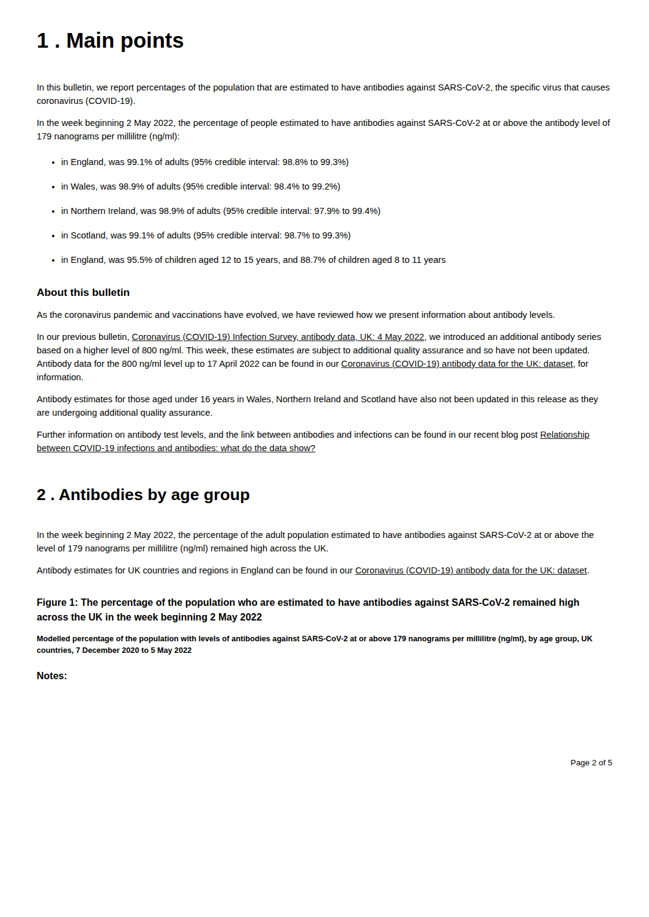1 . Main points
In this bulletin, we report percentages of the population that are estimated to have antibodies against SARS-CoV-2, the specific virus that causes coronavirus (COVID-19).
In the week beginning 2 May 2022, the percentage of people estimated to have antibodies against SARS-CoV-2 at or above the antibody level of 179 nanograms per millilitre (ng/ml):
in England, was 99.1% of adults (95% credible interval: 98.8% to 99.3%)
in Wales, was 98.9% of adults (95% credible interval: 98.4% to 99.2%)
in Northern Ireland, was 98.9% of adults (95% credible interval: 97.9% to 99.4%)
in Scotland, was 99.1% of adults (95% credible interval: 98.7% to 99.3%)
in England, was 95.5% of children aged 12 to 15 years, and 88.7% of children aged 8 to 11 years
About this bulletin
As the coronavirus pandemic and vaccinations have evolved, we have reviewed how we present information about antibody levels.
In our previous bulletin, Coronavirus (COVID-19) Infection Survey, antibody data, UK: 4 May 2022, we introduced an additional antibody series based on a higher level of 800 ng/ml. This week, these estimates are subject to additional quality assurance and so have not been updated. Antibody data for the 800 ng/ml level up to 17 April 2022 can be found in our Coronavirus (COVID-19) antibody data for the UK: dataset, for information.
Antibody estimates for those aged under 16 years in Wales, Northern Ireland and Scotland have also not been updated in this release as they are undergoing additional quality assurance.
Further information on antibody test levels, and the link between antibodies and infections can be found in our recent blog post Relationship between COVID-19 infections and antibodies: what do the data show?
2 . Antibodies by age group
In the week beginning 2 May 2022, the percentage of the adult population estimated to have antibodies against SARS-CoV-2 at or above the level of 179 nanograms per millilitre (ng/ml) remained high across the UK.
Antibody estimates for UK countries and regions in England can be found in our Coronavirus (COVID-19) antibody data for the UK: dataset.
Figure 1: The percentage of the population who are estimated to have antibodies against SARS-CoV-2 remained high across the UK in the week beginning 2 May 2022
Modelled percentage of the population with levels of antibodies against SARS-CoV-2 at or above 179 nanograms per millilitre (ng/ml), by age group, UK countries, 7 December 2020 to 5 May 2022
Notes:
Page 2 of 5